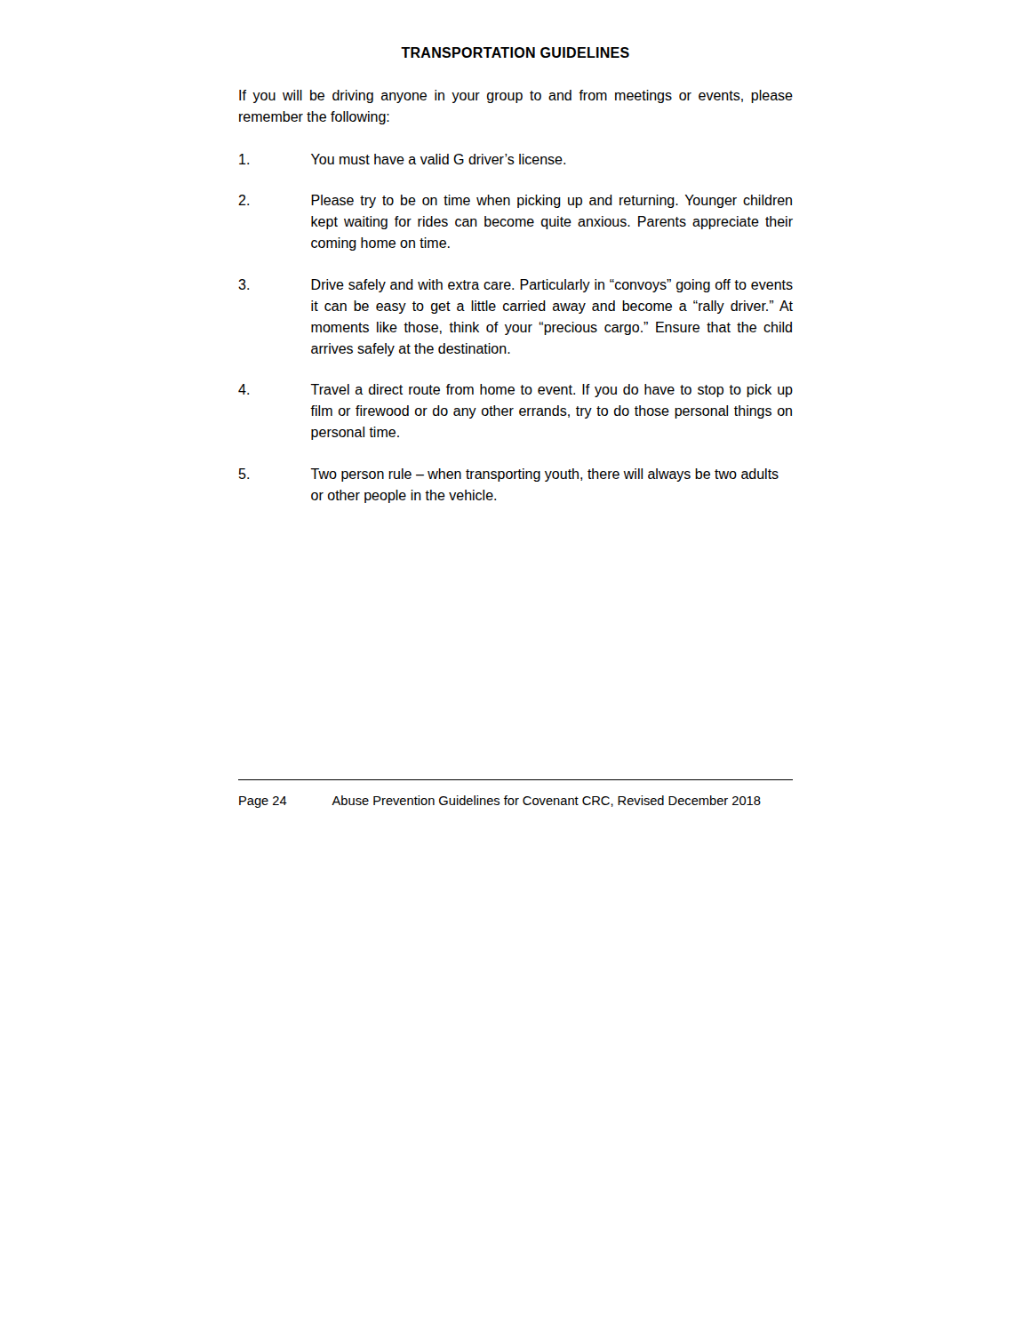TRANSPORTATION GUIDELINES
If you will be driving anyone in your group to and from meetings or events, please remember the following:
You must have a valid G driver’s license.
Please try to be on time when picking up and returning. Younger children kept waiting for rides can become quite anxious. Parents appreciate their coming home on time.
Drive safely and with extra care. Particularly in “convoys” going off to events it can be easy to get a little carried away and become a “rally driver.” At moments like those, think of your “precious cargo.” Ensure that the child arrives safely at the destination.
Travel a direct route from home to event. If you do have to stop to pick up film or firewood or do any other errands, try to do those personal things on personal time.
Two person rule – when transporting youth, there will always be two adults or other people in the vehicle.
Page 24 Abuse Prevention Guidelines for Covenant CRC, Revised December 2018